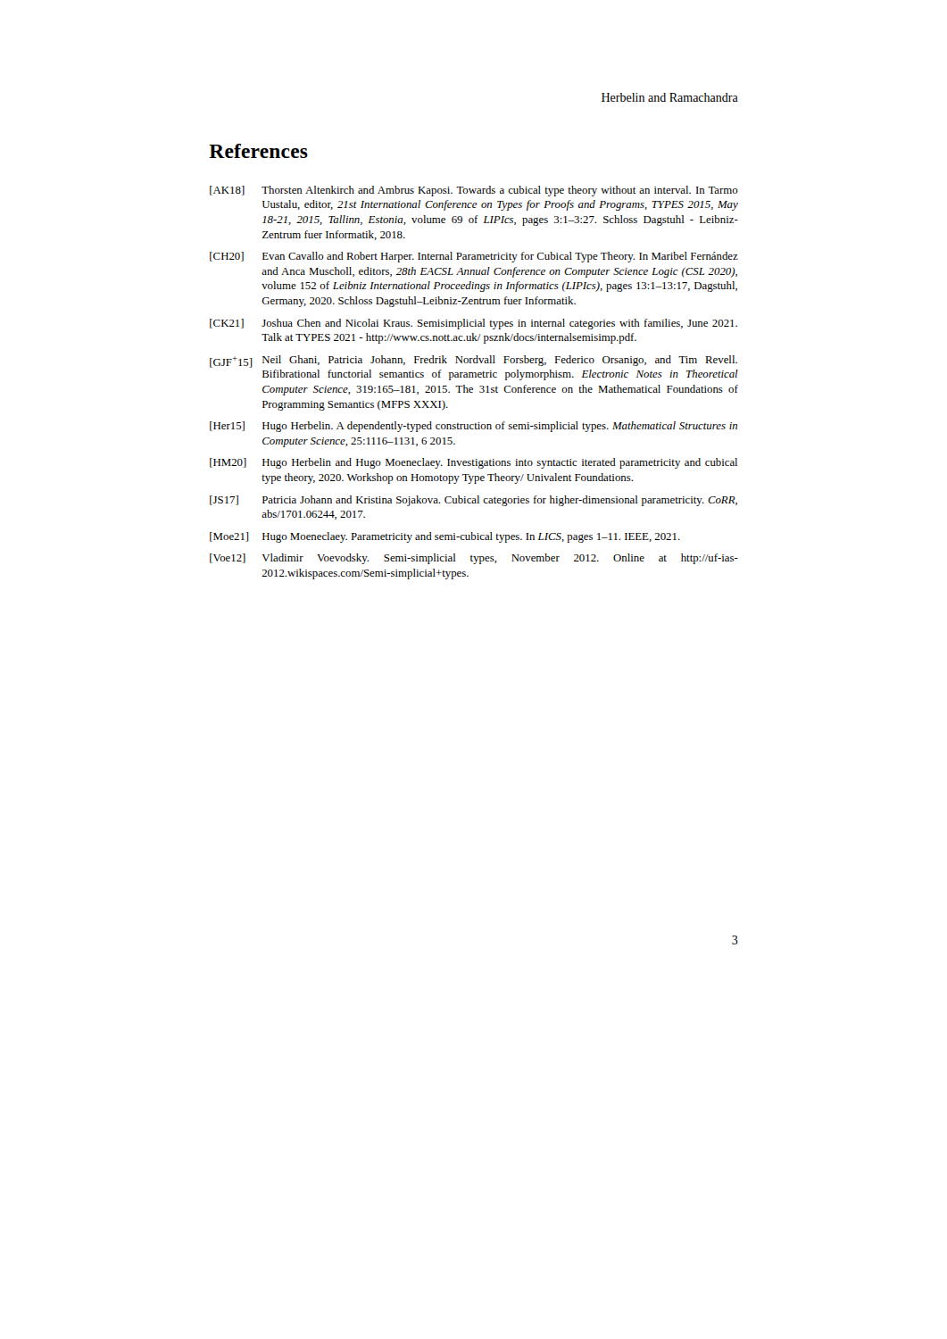Herbelin and Ramachandra
References
| [AK18] | Thorsten Altenkirch and Ambrus Kaposi. Towards a cubical type theory without an interval. In Tarmo Uustalu, editor, 21st International Conference on Types for Proofs and Programs, TYPES 2015, May 18-21, 2015, Tallinn, Estonia , volume 69 of LIPIcs , pages 3:1–3:27. Schloss Dagstuhl - Leibniz-Zentrum fuer Informatik, 2018. |
| [CH20] | Evan Cavallo and Robert Harper. Internal Parametricity for Cubical Type Theory. In Maribel Fernández and Anca Muscholl, editors, 28th EACSL Annual Conference on Computer Science Logic (CSL 2020) , volume 152 of Leibniz International Proceedings in Informatics (LIPIcs) , pages 13:1–13:17, Dagstuhl, Germany, 2020. Schloss Dagstuhl–Leibniz-Zentrum fuer Informatik. |
| [CK21] | Joshua Chen and Nicolai Kraus. Semisimplicial types in internal categories with families, June 2021. Talk at TYPES 2021 - http://www.cs.nott.ac.uk/ psznk/docs/internalsemisimp.pdf. |
| [GJF + 15] | Neil Ghani, Patricia Johann, Fredrik Nordvall Forsberg, Federico Orsanigo, and Tim Revell. Bifibrational functorial semantics of parametric polymorphism. Electronic Notes in Theoretical Computer Science , 319:165–181, 2015. The 31st Conference on the Mathematical Foundations of Programming Semantics (MFPS XXXI). |
| [Her15] | Hugo Herbelin. A dependently-typed construction of semi-simplicial types. Mathematical Structures in Computer Science , 25:1116–1131, 6 2015. |
| [HM20] | Hugo Herbelin and Hugo Moeneclaey. Investigations into syntactic iterated parametricity and cubical type theory, 2020. Workshop on Homotopy Type Theory/ Univalent Foundations. |
| [JS17] | Patricia Johann and Kristina Sojakova. Cubical categories for higher-dimensional parametricity. CoRR , abs/1701.06244, 2017. |
| [Moe21] | Hugo Moeneclaey. Parametricity and semi-cubical types. In LICS , pages 1–11. IEEE, 2021. |
| [Voe12] | Vladimir Voevodsky. Semi-simplicial types, November 2012. Online at http://uf-ias-2012.wikispaces.com/Semi-simplicial+types. |
3